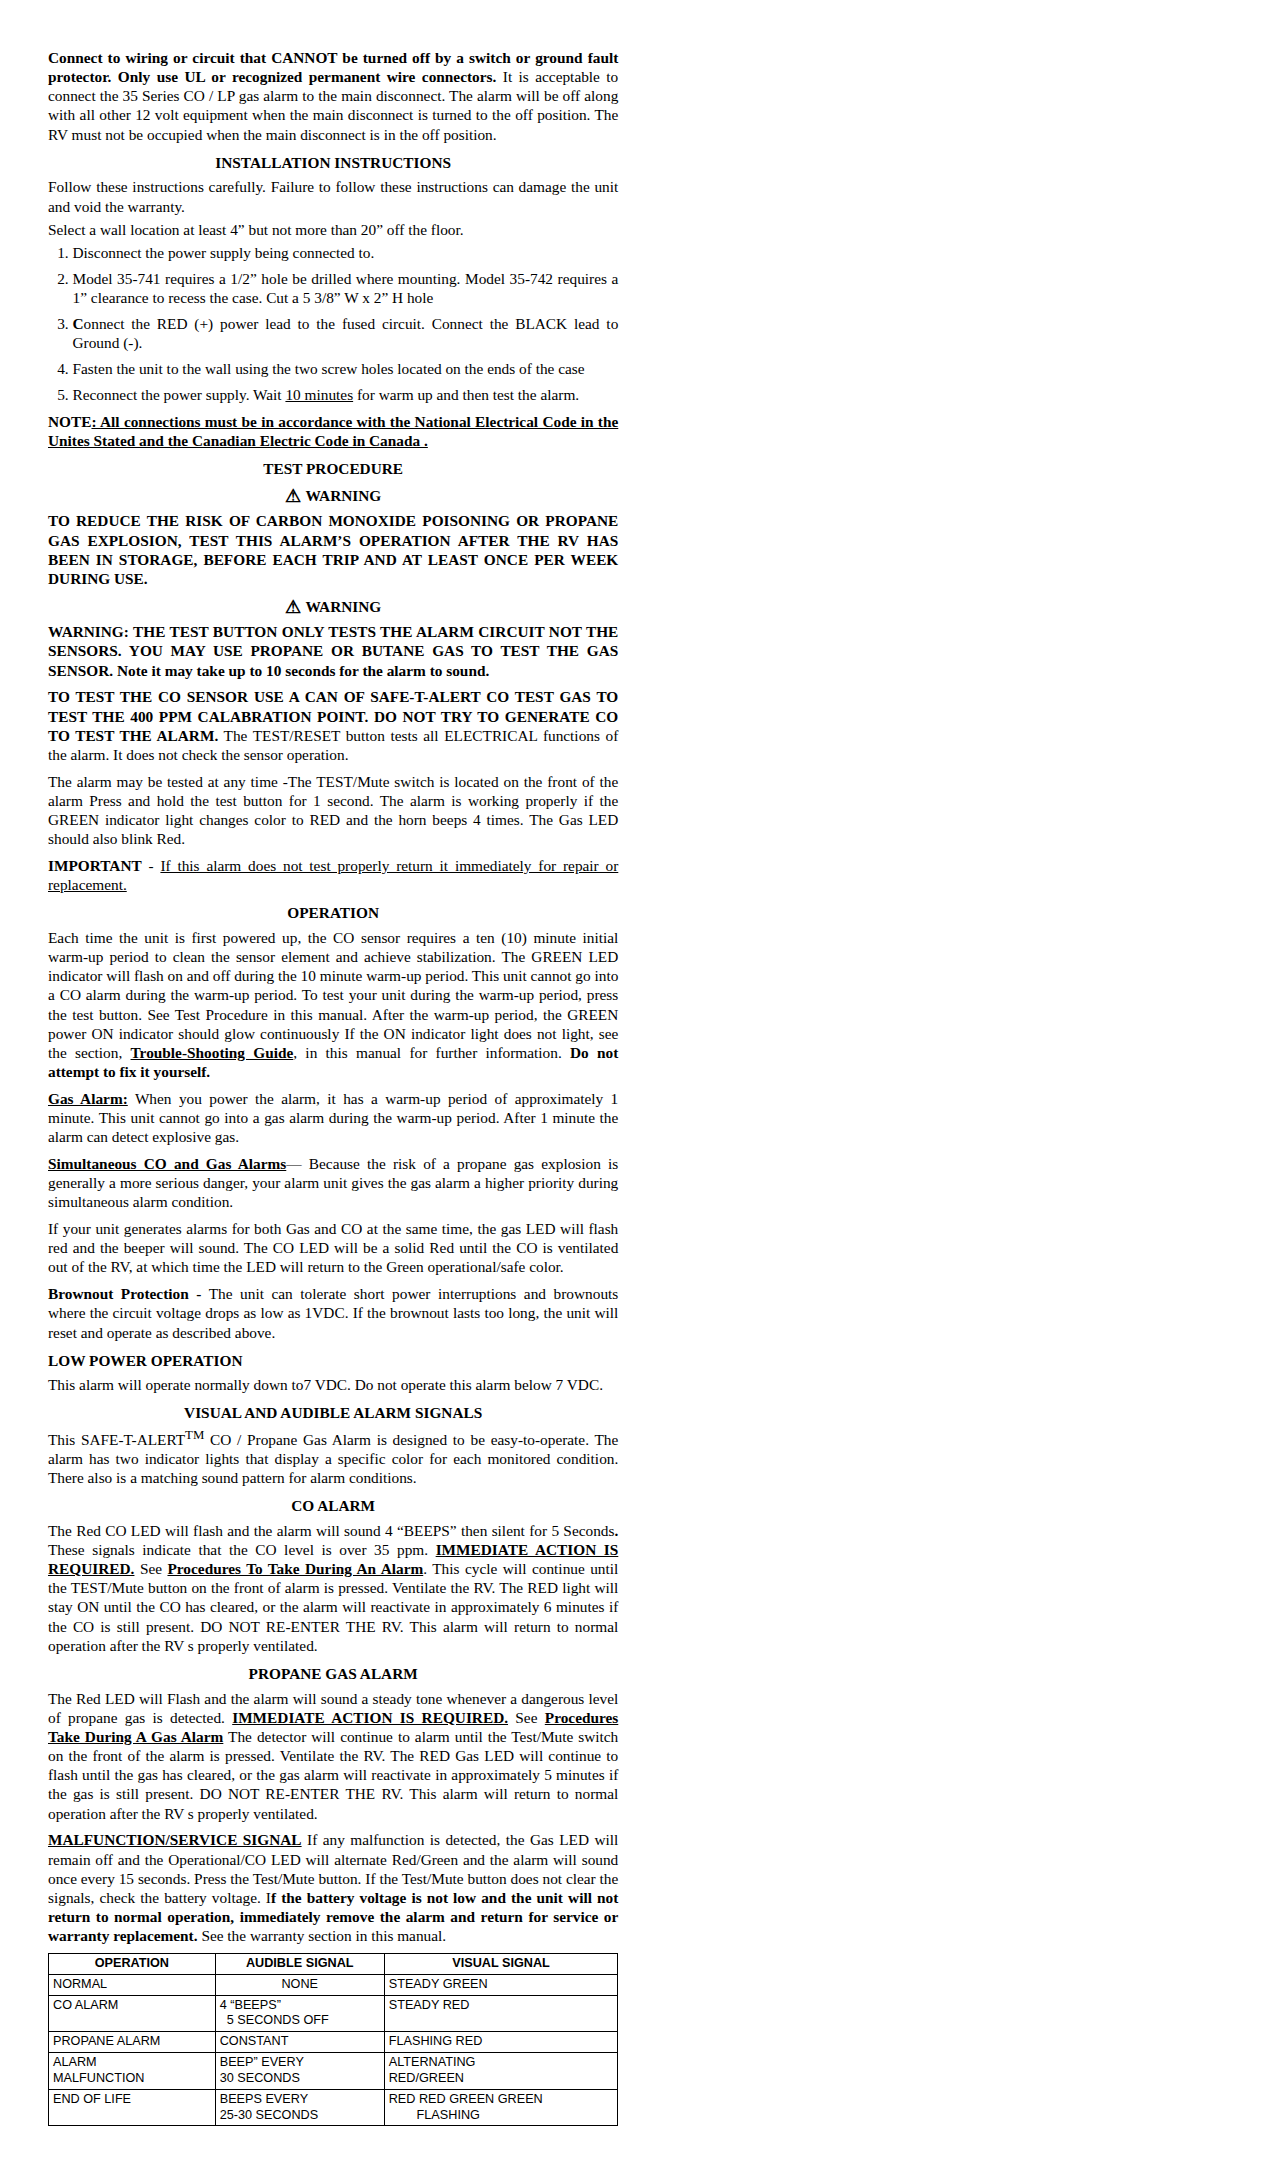Connect to wiring or circuit that CANNOT be turned off by a switch or ground fault protector. Only use UL or recognized permanent wire connectors. It is acceptable to connect the 35 Series CO / LP gas alarm to the main disconnect. The alarm will be off along with all other 12 volt equipment when the main disconnect is turned to the off position. The RV must not be occupied when the main disconnect is in the off position.
INSTALLATION INSTRUCTIONS
Follow these instructions carefully. Failure to follow these instructions can damage the unit and void the warranty.
Select a wall location at least 4” but not more than 20” off the floor.
Disconnect the power supply being connected to.
Model 35-741 requires a 1/2” hole be drilled where mounting. Model 35-742 requires a 1” clearance to recess the case. Cut a 5 3/8” W x 2” H hole
Connect the RED (+) power lead to the fused circuit. Connect the BLACK lead to Ground (-).
Fasten the unit to the wall using the two screw holes located on the ends of the case
Reconnect the power supply. Wait 10 minutes for warm up and then test the alarm.
NOTE: All connections must be in accordance with the National Electrical Code in the Unites Stated and the Canadian Electric Code in Canada .
TEST PROCEDURE
⚠WARNING
TO REDUCE THE RISK OF CARBON MONOXIDE POISONING OR PROPANE GAS EXPLOSION, TEST THIS ALARM’S OPERATION AFTER THE RV HAS BEEN IN STORAGE, BEFORE EACH TRIP AND AT LEAST ONCE PER WEEK DURING USE.
⚠WARNING
WARNING: THE TEST BUTTON ONLY TESTS THE ALARM CIRCUIT NOT THE SENSORS. YOU MAY USE PROPANE OR BUTANE GAS TO TEST THE GAS SENSOR. Note it may take up to 10 seconds for the alarm to sound.
TO TEST THE CO SENSOR USE A CAN OF SAFE-T-ALERT CO TEST GAS TO TEST THE 400 PPM CALABRATION POINT. DO NOT TRY TO GENERATE CO TO TEST THE ALARM. The TEST/RESET button tests all ELECTRICAL functions of the alarm. It does not check the sensor operation.
The alarm may be tested at any time -The TEST/Mute switch is located on the front of the alarm Press and hold the test button for 1 second. The alarm is working properly if the GREEN indicator light changes color to RED and the horn beeps 4 times. The Gas LED should also blink Red.
IMPORTANT - If this alarm does not test properly return it immediately for repair or replacement.
OPERATION
Each time the unit is first powered up, the CO sensor requires a ten (10) minute initial warm-up period to clean the sensor element and achieve stabilization. The GREEN LED indicator will flash on and off during the 10 minute warm-up period. This unit cannot go into a CO alarm during the warm-up period. To test your unit during the warm-up period, press the test button. See Test Procedure in this manual. After the warm-up period, the GREEN power ON indicator should glow continuously If the ON indicator light does not light, see the section, Trouble-Shooting Guide, in this manual for further information. Do not attempt to fix it yourself.
Gas Alarm: When you power the alarm, it has a warm-up period of approximately 1 minute. This unit cannot go into a gas alarm during the warm-up period. After 1 minute the alarm can detect explosive gas.
Simultaneous CO and Gas Alarms— Because the risk of a propane gas explosion is generally a more serious danger, your alarm unit gives the gas alarm a higher priority during simultaneous alarm condition.
If your unit generates alarms for both Gas and CO at the same time, the gas LED will flash red and the beeper will sound. The CO LED will be a solid Red until the CO is ventilated out of the RV, at which time the LED will return to the Green operational/safe color.
Brownout Protection - The unit can tolerate short power interruptions and brownouts where the circuit voltage drops as low as 1VDC. If the brownout lasts too long, the unit will reset and operate as described above.
LOW POWER OPERATION
This alarm will operate normally down to7 VDC. Do not operate this alarm below 7 VDC.
VISUAL AND AUDIBLE ALARM SIGNALS
This SAFE-T-ALERTTM CO / Propane Gas Alarm is designed to be easy-to-operate. The alarm has two indicator lights that display a specific color for each monitored condition. There also is a matching sound pattern for alarm conditions.
CO ALARM
The Red CO LED will flash and the alarm will sound 4 “BEEPS” then silent for 5 Seconds. These signals indicate that the CO level is over 35 ppm. IMMEDIATE ACTION IS REQUIRED. See Procedures To Take During An Alarm. This cycle will continue until the TEST/Mute button on the front of alarm is pressed. Ventilate the RV. The RED light will stay ON until the CO has cleared, or the alarm will reactivate in approximately 6 minutes if the CO is still present. DO NOT RE-ENTER THE RV. This alarm will return to normal operation after the RV s properly ventilated.
PROPANE GAS ALARM
The Red LED will Flash and the alarm will sound a steady tone whenever a dangerous level of propane gas is detected. IMMEDIATE ACTION IS REQUIRED. See Procedures Take During A Gas Alarm The detector will continue to alarm until the Test/Mute switch on the front of the alarm is pressed. Ventilate the RV. The RED Gas LED will continue to flash until the gas has cleared, or the gas alarm will reactivate in approximately 5 minutes if the gas is still present. DO NOT RE-ENTER THE RV. This alarm will return to normal operation after the RV s properly ventilated.
MALFUNCTION/SERVICE SIGNAL If any malfunction is detected, the Gas LED will remain off and the Operational/CO LED will alternate Red/Green and the alarm will sound once every 15 seconds. Press the Test/Mute button. If the Test/Mute button does not clear the signals, check the battery voltage. If the battery voltage is not low and the unit will not return to normal operation, immediately remove the alarm and return for service or warranty replacement. See the warranty section in this manual.
| OPERATION | AUDIBLE SIGNAL | VISUAL SIGNAL |
| --- | --- | --- |
| NORMAL | NONE | STEADY GREEN |
| CO ALARM | 4 “BEEPS” 5 SECONDS OFF | STEADY RED |
| PROPANE ALARM | CONSTANT | FLASHING RED |
| ALARM MALFUNCTION | BEEP” EVERY 30 SECONDS | ALTERNATING RED/GREEN |
| END OF LIFE | BEEPS EVERY 25-30 SECONDS | RED RED GREEN GREEN FLASHING |